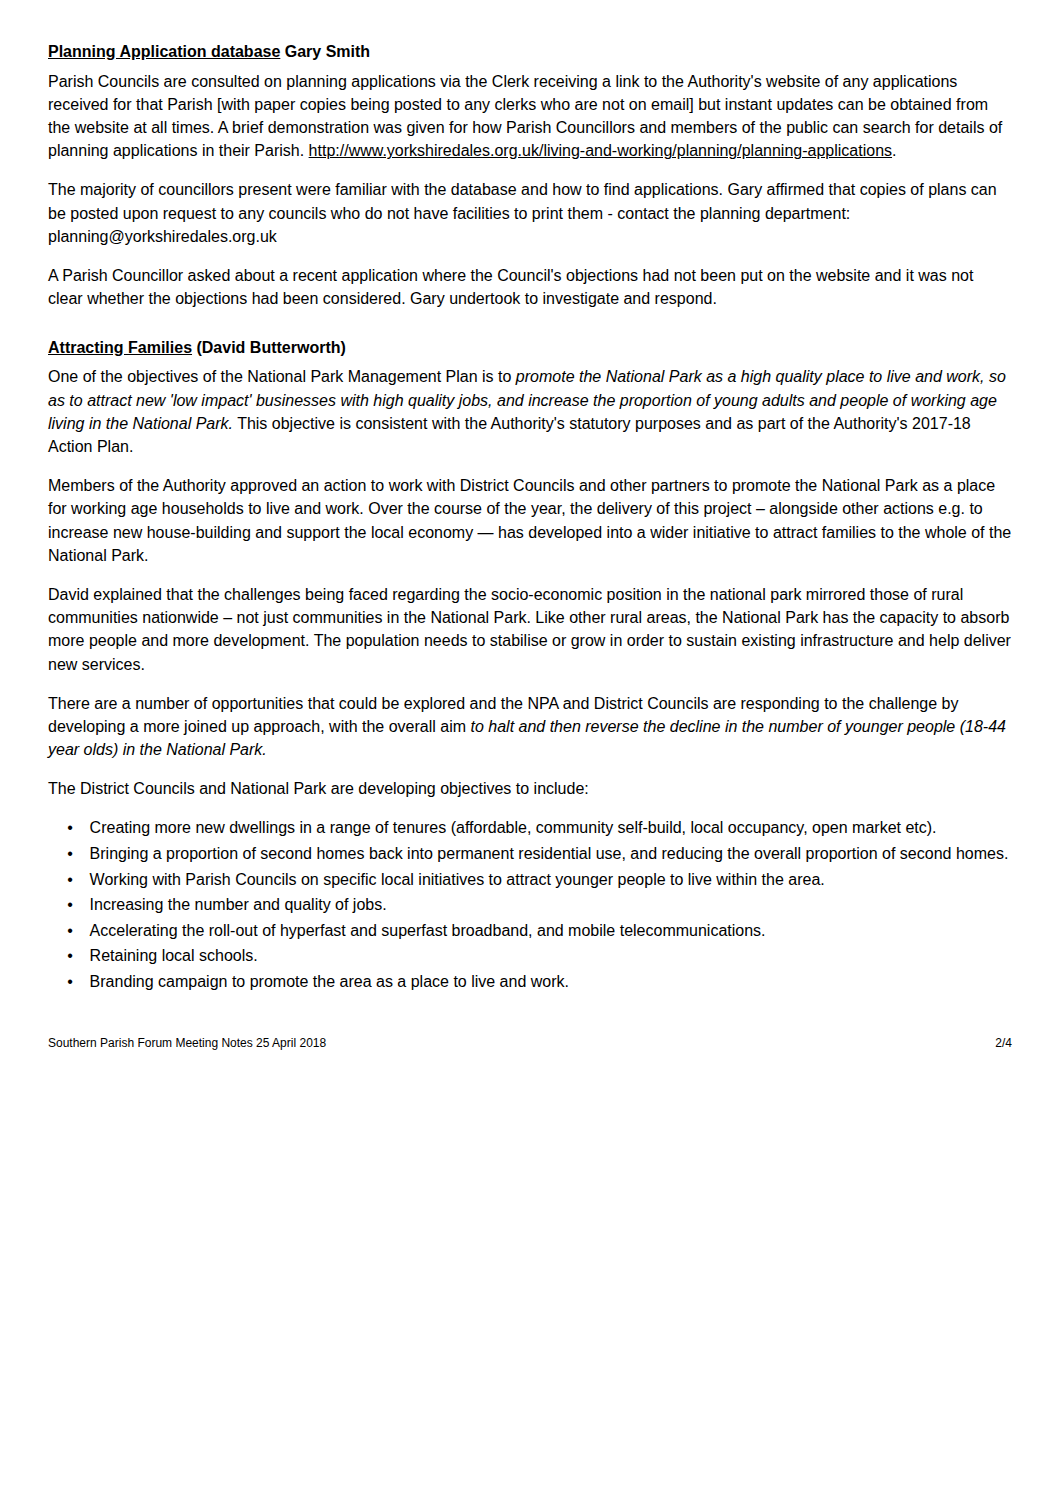Planning Application database Gary Smith
Parish Councils are consulted on planning applications via the Clerk receiving a link to the Authority's website of any applications received for that Parish [with paper copies being posted to any clerks who are not on email] but instant updates can be obtained from the website at all times. A brief demonstration was given for how Parish Councillors and members of the public can search for details of planning applications in their Parish. http://www.yorkshiredales.org.uk/living-and-working/planning/planning-applications.
The majority of councillors present were familiar with the database and how to find applications. Gary affirmed that copies of plans can be posted upon request to any councils who do not have facilities to print them - contact the planning department: planning@yorkshiredales.org.uk
A Parish Councillor asked about a recent application where the Council's objections had not been put on the website and it was not clear whether the objections had been considered. Gary undertook to investigate and respond.
Attracting Families (David Butterworth)
One of the objectives of the National Park Management Plan is to promote the National Park as a high quality place to live and work, so as to attract new 'low impact' businesses with high quality jobs, and increase the proportion of young adults and people of working age living in the National Park. This objective is consistent with the Authority's statutory purposes and as part of the Authority's 2017-18 Action Plan.
Members of the Authority approved an action to work with District Councils and other partners to promote the National Park as a place for working age households to live and work. Over the course of the year, the delivery of this project – alongside other actions e.g. to increase new house-building and support the local economy — has developed into a wider initiative to attract families to the whole of the National Park.
David explained that the challenges being faced regarding the socio-economic position in the national park mirrored those of rural communities nationwide – not just communities in the National Park. Like other rural areas, the National Park has the capacity to absorb more people and more development. The population needs to stabilise or grow in order to sustain existing infrastructure and help deliver new services.
There are a number of opportunities that could be explored and the NPA and District Councils are responding to the challenge by developing a more joined up approach, with the overall aim to halt and then reverse the decline in the number of younger people (18-44 year olds) in the National Park.
The District Councils and National Park are developing objectives to include:
Creating more new dwellings in a range of tenures (affordable, community self-build, local occupancy, open market etc).
Bringing a proportion of second homes back into permanent residential use, and reducing the overall proportion of second homes.
Working with Parish Councils on specific local initiatives to attract younger people to live within the area.
Increasing the number and quality of jobs.
Accelerating the roll-out of hyperfast and superfast broadband, and mobile telecommunications.
Retaining local schools.
Branding campaign to promote the area as a place to live and work.
Southern Parish Forum Meeting Notes 25 April 2018 2/4